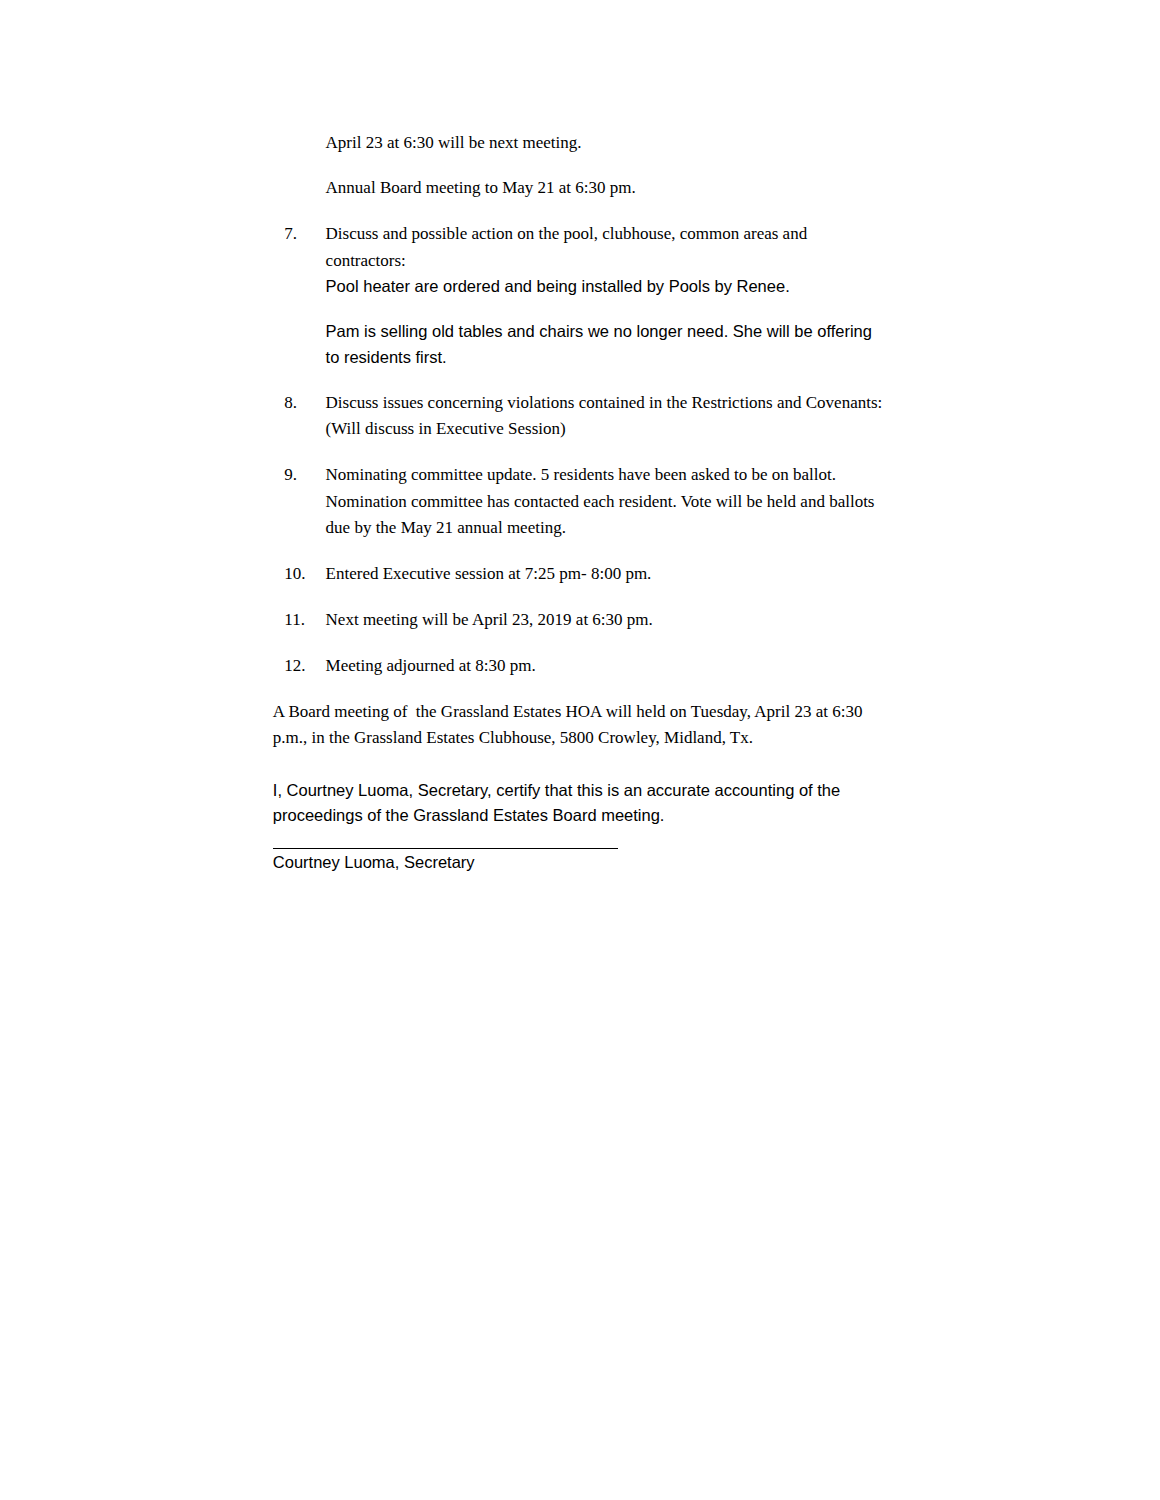April 23 at 6:30 will be next meeting.
Annual Board meeting to May 21 at 6:30 pm.
7. Discuss and possible action on the pool, clubhouse, common areas and contractors:
Pool heater are ordered and being installed by Pools by Renee.
Pam is selling old tables and chairs we no longer need. She will be offering to residents first.
8. Discuss issues concerning violations contained in the Restrictions and Covenants: (Will discuss in Executive Session)
9. Nominating committee update. 5 residents have been asked to be on ballot. Nomination committee has contacted each resident. Vote will be held and ballots due by the May 21 annual meeting.
10. Entered Executive session at 7:25 pm- 8:00 pm.
11. Next meeting will be April 23, 2019 at 6:30 pm.
12. Meeting adjourned at 8:30 pm.
A Board meeting of the Grassland Estates HOA will held on Tuesday, April 23 at 6:30 p.m., in the Grassland Estates Clubhouse, 5800 Crowley, Midland, Tx.
I, Courtney Luoma, Secretary, certify that this is an accurate accounting of the proceedings of the Grassland Estates Board meeting.
Courtney Luoma, Secretary